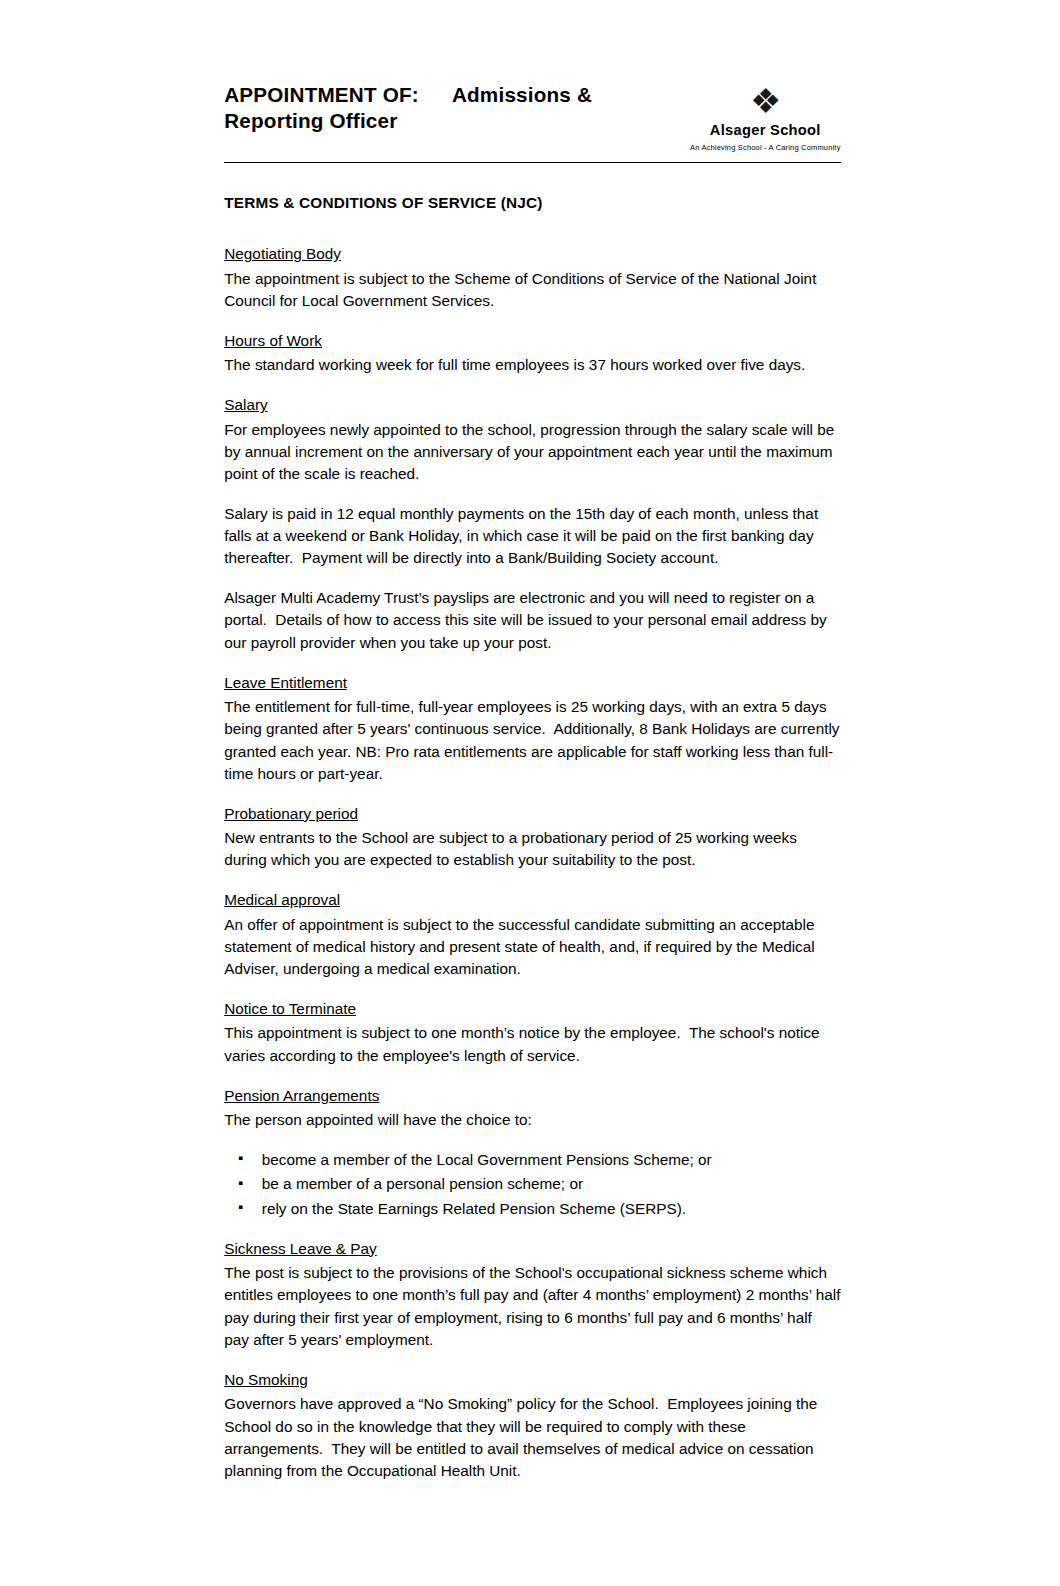APPOINTMENT OF: Admissions & Reporting Officer
❖
Alsager School
An Achieving School - A Caring Community
TERMS & CONDITIONS OF SERVICE (NJC)
Negotiating Body
The appointment is subject to the Scheme of Conditions of Service of the National Joint Council for Local Government Services.
Hours of Work
The standard working week for full time employees is 37 hours worked over five days.
Salary
For employees newly appointed to the school, progression through the salary scale will be by annual increment on the anniversary of your appointment each year until the maximum point of the scale is reached.
Salary is paid in 12 equal monthly payments on the 15th day of each month, unless that falls at a weekend or Bank Holiday, in which case it will be paid on the first banking day thereafter. Payment will be directly into a Bank/Building Society account.
Alsager Multi Academy Trust’s payslips are electronic and you will need to register on a portal. Details of how to access this site will be issued to your personal email address by our payroll provider when you take up your post.
Leave Entitlement
The entitlement for full-time, full-year employees is 25 working days, with an extra 5 days being granted after 5 years' continuous service. Additionally, 8 Bank Holidays are currently granted each year. NB: Pro rata entitlements are applicable for staff working less than full-time hours or part-year.
Probationary period
New entrants to the School are subject to a probationary period of 25 working weeks during which you are expected to establish your suitability to the post.
Medical approval
An offer of appointment is subject to the successful candidate submitting an acceptable statement of medical history and present state of health, and, if required by the Medical Adviser, undergoing a medical examination.
Notice to Terminate
This appointment is subject to one month’s notice by the employee. The school's notice varies according to the employee's length of service.
Pension Arrangements
The person appointed will have the choice to:
become a member of the Local Government Pensions Scheme; or
be a member of a personal pension scheme; or
rely on the State Earnings Related Pension Scheme (SERPS).
Sickness Leave & Pay
The post is subject to the provisions of the School's occupational sickness scheme which entitles employees to one month’s full pay and (after 4 months’ employment) 2 months’ half pay during their first year of employment, rising to 6 months’ full pay and 6 months’ half pay after 5 years' employment.
No Smoking
Governors have approved a “No Smoking” policy for the School. Employees joining the School do so in the knowledge that they will be required to comply with these arrangements. They will be entitled to avail themselves of medical advice on cessation planning from the Occupational Health Unit.